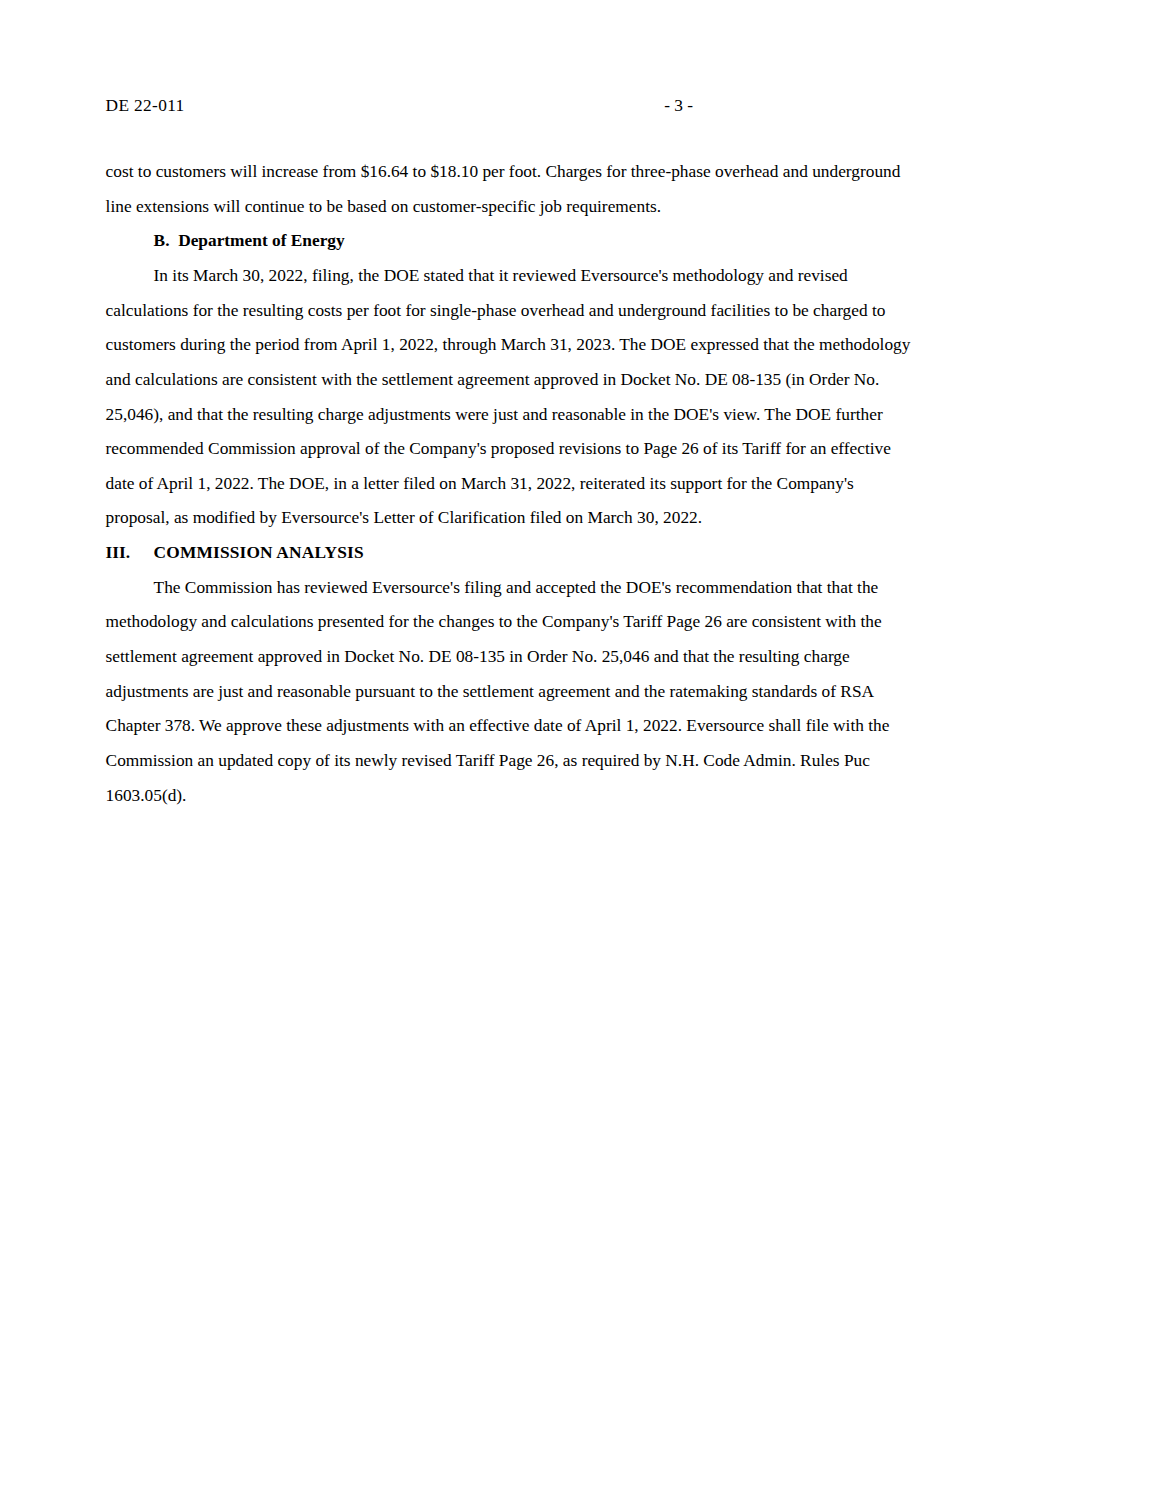DE 22-011 - 3 -
cost to customers will increase from $16.64 to $18.10 per foot. Charges for three-phase overhead and underground line extensions will continue to be based on customer-specific job requirements.
B. Department of Energy
In its March 30, 2022, filing, the DOE stated that it reviewed Eversource's methodology and revised calculations for the resulting costs per foot for single-phase overhead and underground facilities to be charged to customers during the period from April 1, 2022, through March 31, 2023. The DOE expressed that the methodology and calculations are consistent with the settlement agreement approved in Docket No. DE 08-135 (in Order No. 25,046), and that the resulting charge adjustments were just and reasonable in the DOE's view. The DOE further recommended Commission approval of the Company's proposed revisions to Page 26 of its Tariff for an effective date of April 1, 2022. The DOE, in a letter filed on March 31, 2022, reiterated its support for the Company's proposal, as modified by Eversource's Letter of Clarification filed on March 30, 2022.
III. COMMISSION ANALYSIS
The Commission has reviewed Eversource's filing and accepted the DOE's recommendation that that the methodology and calculations presented for the changes to the Company's Tariff Page 26 are consistent with the settlement agreement approved in Docket No. DE 08-135 in Order No. 25,046 and that the resulting charge adjustments are just and reasonable pursuant to the settlement agreement and the ratemaking standards of RSA Chapter 378. We approve these adjustments with an effective date of April 1, 2022. Eversource shall file with the Commission an updated copy of its newly revised Tariff Page 26, as required by N.H. Code Admin. Rules Puc 1603.05(d).